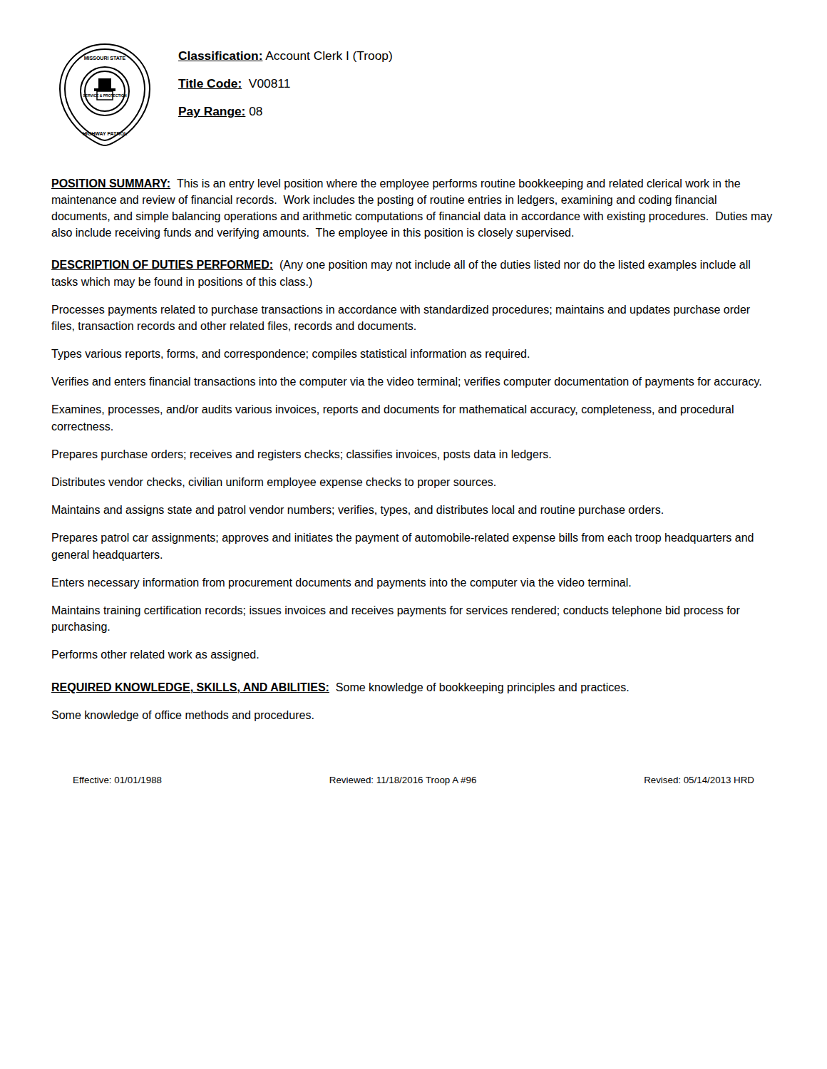MISSOURI STATE HIGHWAY PATROL SERVICE & PROTECTION
Classification: Account Clerk I (Troop)
Title Code: V00811
Pay Range: 08
POSITION SUMMARY:
This is an entry level position where the employee performs routine bookkeeping and related clerical work in the maintenance and review of financial records. Work includes the posting of routine entries in ledgers, examining and coding financial documents, and simple balancing operations and arithmetic computations of financial data in accordance with existing procedures. Duties may also include receiving funds and verifying amounts. The employee in this position is closely supervised.
DESCRIPTION OF DUTIES PERFORMED:
(Any one position may not include all of the duties listed nor do the listed examples include all tasks which may be found in positions of this class.)
Processes payments related to purchase transactions in accordance with standardized procedures; maintains and updates purchase order files, transaction records and other related files, records and documents.
Types various reports, forms, and correspondence; compiles statistical information as required.
Verifies and enters financial transactions into the computer via the video terminal; verifies computer documentation of payments for accuracy.
Examines, processes, and/or audits various invoices, reports and documents for mathematical accuracy, completeness, and procedural correctness.
Prepares purchase orders; receives and registers checks; classifies invoices, posts data in ledgers.
Distributes vendor checks, civilian uniform employee expense checks to proper sources.
Maintains and assigns state and patrol vendor numbers; verifies, types, and distributes local and routine purchase orders.
Prepares patrol car assignments; approves and initiates the payment of automobile-related expense bills from each troop headquarters and general headquarters.
Enters necessary information from procurement documents and payments into the computer via the video terminal.
Maintains training certification records; issues invoices and receives payments for services rendered; conducts telephone bid process for purchasing.
Performs other related work as assigned.
REQUIRED KNOWLEDGE, SKILLS, AND ABILITIES:
Some knowledge of bookkeeping principles and practices.
Some knowledge of office methods and procedures.
Effective: 01/01/1988 Reviewed: 11/18/2016 Troop A #96 Revised: 05/14/2013 HRD